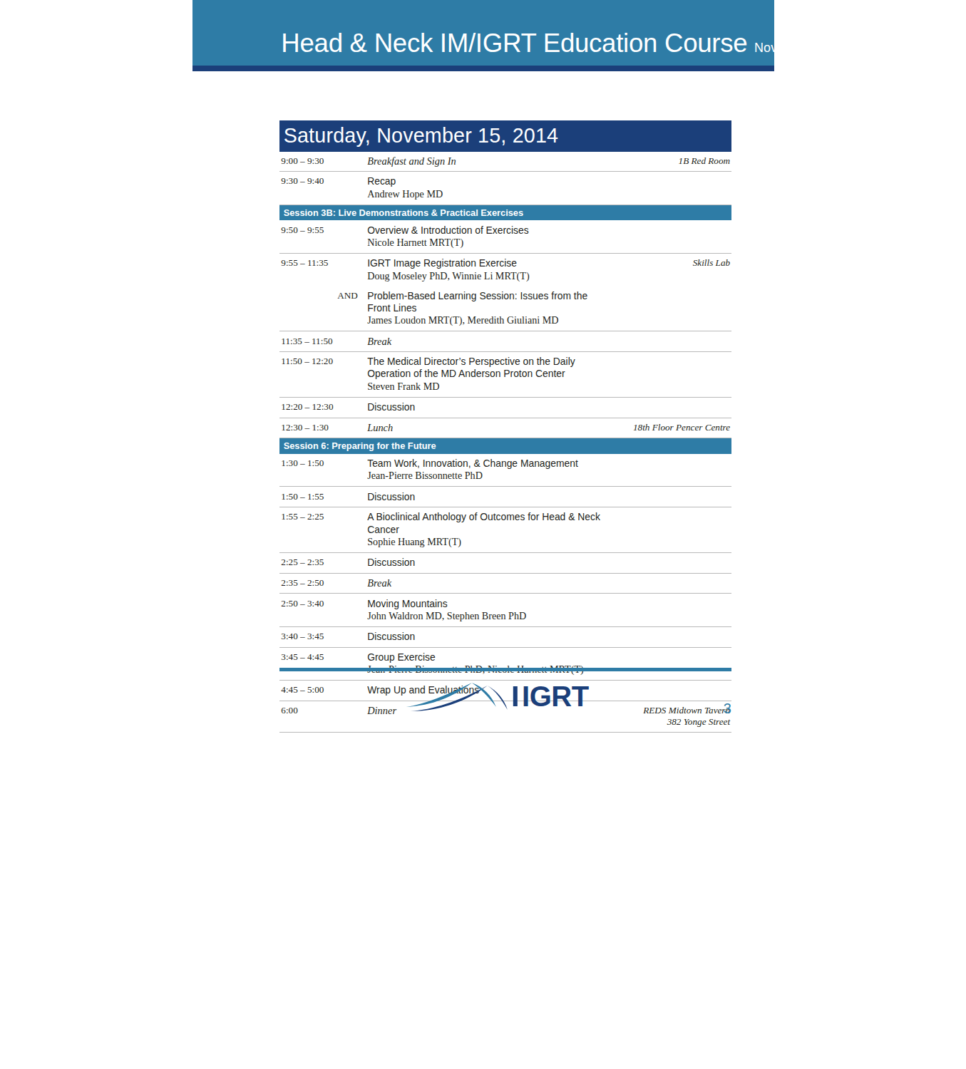Head & Neck IM/IGRT Education Course
November 13–15, 2014, Toronto Canada
| Saturday, November 15, 2014 |
| 9:00 – 9:30 | Breakfast and Sign In | 1B Red Room |
| 9:30 – 9:40 | Recap Andrew Hope MD | |
| Session 3B: Live Demonstrations & Practical Exercises |
| 9:50 – 9:55 | Overview & Introduction of Exercises Nicole Harnett MRT(T) | |
| 9:55 – 11:35 | IGRT Image Registration Exercise Doug Moseley PhD, Winnie Li MRT(T) | Skills Lab |
| AND | Problem-Based Learning Session: Issues from the Front Lines James Loudon MRT(T), Meredith Giuliani MD | |
| 11:35 – 11:50 | Break | |
| 11:50 – 12:20 | The Medical Director’s Perspective on the Daily Operation of the MD Anderson Proton Center Steven Frank MD | |
| 12:20 – 12:30 | Discussion | |
| 12:30 – 1:30 | Lunch | 18th Floor Pencer Centre |
| Session 6: Preparing for the Future |
| 1:30 – 1:50 | Team Work, Innovation, & Change Management Jean-Pierre Bissonnette PhD | |
| 1:50 – 1:55 | Discussion | |
| 1:55 – 2:25 | A Bioclinical Anthology of Outcomes for Head & Neck Cancer Sophie Huang MRT(T) | |
| 2:25 – 2:35 | Discussion | |
| 2:35 – 2:50 | Break | |
| 2:50 – 3:40 | Moving Mountains John Waldron MD, Stephen Breen PhD | |
| 3:40 – 3:45 | Discussion | |
| 3:45 – 4:45 | Group Exercise Jean-Pierre Bissonnette PhD, Nicole Harnett MRT(T) | |
| 4:45 – 5:00 | Wrap Up and Evaluations | |
| 6:00 | Dinner | REDS Midtown Tavern 382 Yonge Street |
IGRT
3